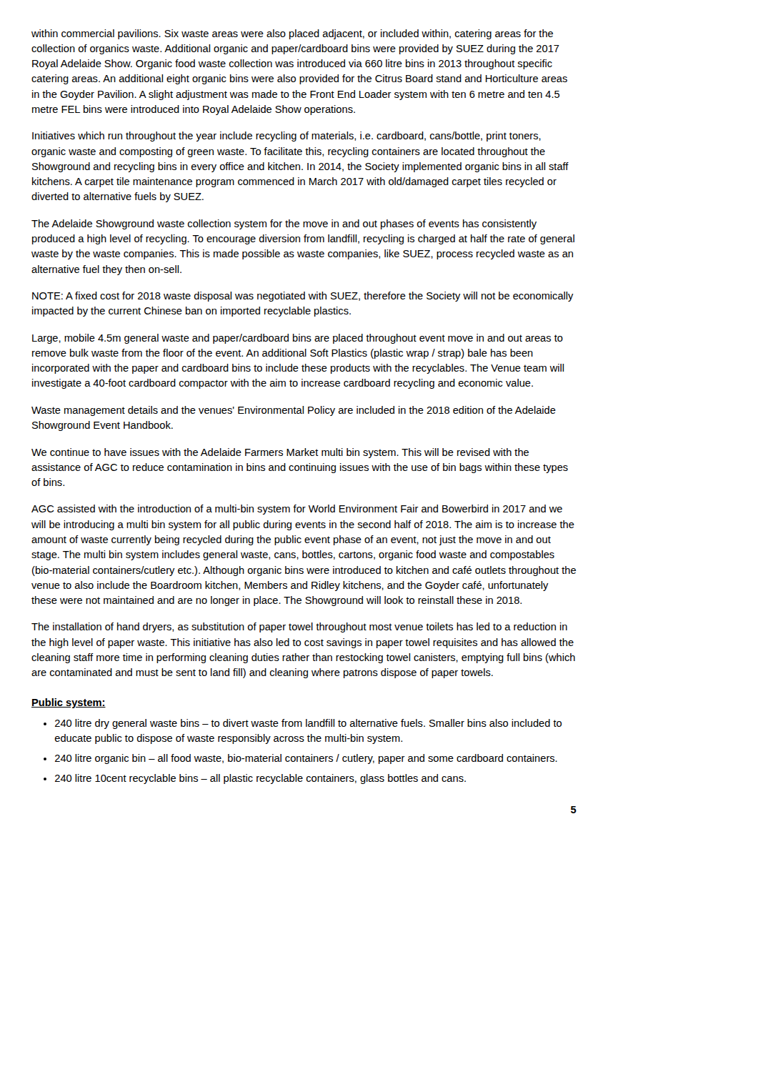within commercial pavilions. Six waste areas were also placed adjacent, or included within, catering areas for the collection of organics waste. Additional organic and paper/cardboard bins were provided by SUEZ during the 2017 Royal Adelaide Show. Organic food waste collection was introduced via 660 litre bins in 2013 throughout specific catering areas. An additional eight organic bins were also provided for the Citrus Board stand and Horticulture areas in the Goyder Pavilion. A slight adjustment was made to the Front End Loader system with ten 6 metre and ten 4.5 metre FEL bins were introduced into Royal Adelaide Show operations.
Initiatives which run throughout the year include recycling of materials, i.e. cardboard, cans/bottle, print toners, organic waste and composting of green waste. To facilitate this, recycling containers are located throughout the Showground and recycling bins in every office and kitchen. In 2014, the Society implemented organic bins in all staff kitchens. A carpet tile maintenance program commenced in March 2017 with old/damaged carpet tiles recycled or diverted to alternative fuels by SUEZ.
The Adelaide Showground waste collection system for the move in and out phases of events has consistently produced a high level of recycling. To encourage diversion from landfill, recycling is charged at half the rate of general waste by the waste companies. This is made possible as waste companies, like SUEZ, process recycled waste as an alternative fuel they then on-sell.
NOTE: A fixed cost for 2018 waste disposal was negotiated with SUEZ, therefore the Society will not be economically impacted by the current Chinese ban on imported recyclable plastics.
Large, mobile 4.5m general waste and paper/cardboard bins are placed throughout event move in and out areas to remove bulk waste from the floor of the event. An additional Soft Plastics (plastic wrap / strap) bale has been incorporated with the paper and cardboard bins to include these products with the recyclables. The Venue team will investigate a 40-foot cardboard compactor with the aim to increase cardboard recycling and economic value.
Waste management details and the venues' Environmental Policy are included in the 2018 edition of the Adelaide Showground Event Handbook.
We continue to have issues with the Adelaide Farmers Market multi bin system. This will be revised with the assistance of AGC to reduce contamination in bins and continuing issues with the use of bin bags within these types of bins.
AGC assisted with the introduction of a multi-bin system for World Environment Fair and Bowerbird in 2017 and we will be introducing a multi bin system for all public during events in the second half of 2018. The aim is to increase the amount of waste currently being recycled during the public event phase of an event, not just the move in and out stage. The multi bin system includes general waste, cans, bottles, cartons, organic food waste and compostables (bio-material containers/cutlery etc.). Although organic bins were introduced to kitchen and café outlets throughout the venue to also include the Boardroom kitchen, Members and Ridley kitchens, and the Goyder café, unfortunately these were not maintained and are no longer in place. The Showground will look to reinstall these in 2018.
The installation of hand dryers, as substitution of paper towel throughout most venue toilets has led to a reduction in the high level of paper waste. This initiative has also led to cost savings in paper towel requisites and has allowed the cleaning staff more time in performing cleaning duties rather than restocking towel canisters, emptying full bins (which are contaminated and must be sent to land fill) and cleaning where patrons dispose of paper towels.
Public system:
240 litre dry general waste bins – to divert waste from landfill to alternative fuels. Smaller bins also included to educate public to dispose of waste responsibly across the multi-bin system.
240 litre organic bin – all food waste, bio-material containers / cutlery, paper and some cardboard containers.
240 litre 10cent recyclable bins – all plastic recyclable containers, glass bottles and cans.
5